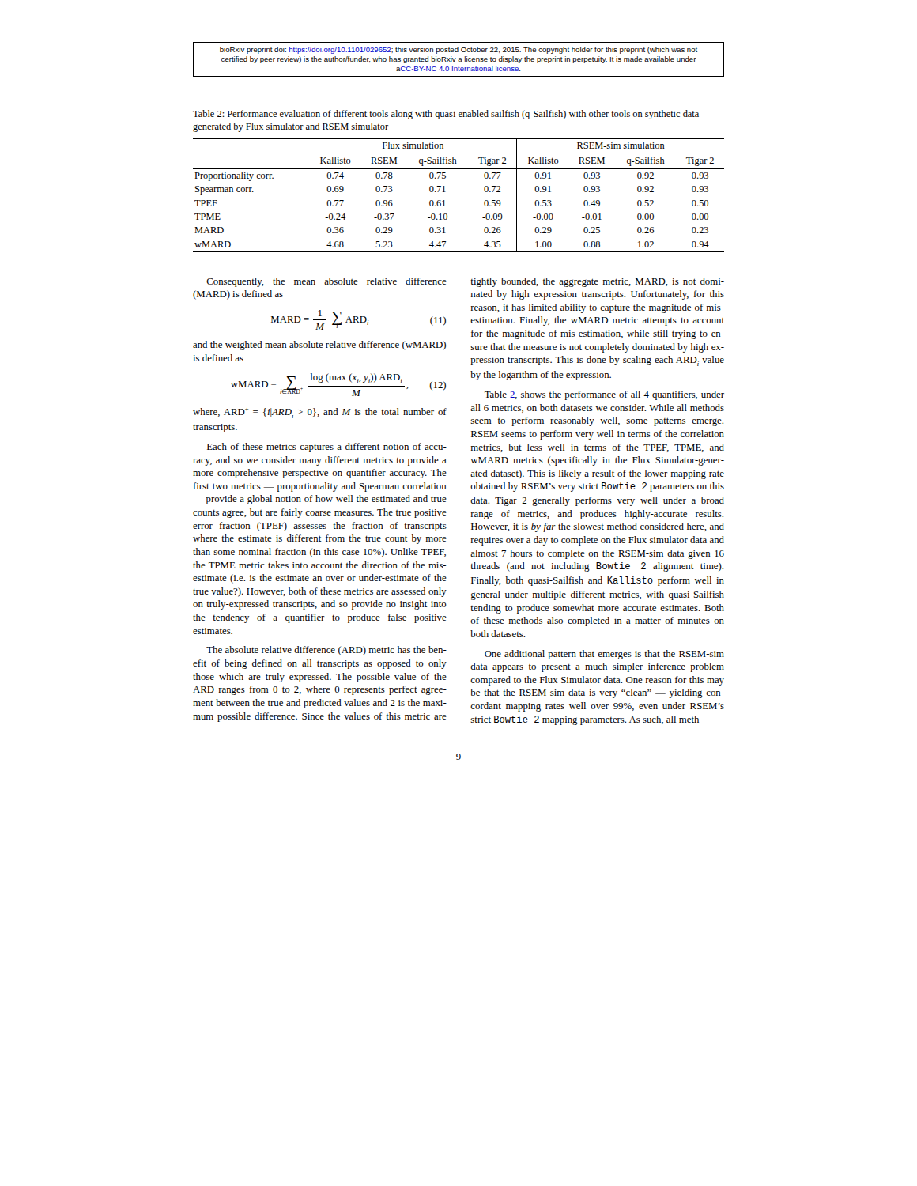bioRxiv preprint doi: https://doi.org/10.1101/029652; this version posted October 22, 2015. The copyright holder for this preprint (which was not certified by peer review) is the author/funder, who has granted bioRxiv a license to display the preprint in perpetuity. It is made available under aCC-BY-NC 4.0 International license.
Table 2: Performance evaluation of different tools along with quasi enabled sailfish (q-Sailfish) with other tools on synthetic data generated by Flux simulator and RSEM simulator
| | Flux simulation | RSEM-sim simulation |
| | Kallisto | RSEM | q-Sailfish | Tigar 2 | Kallisto | RSEM | q-Sailfish | Tigar 2 |
| Proportionality corr. | 0.74 | 0.78 | 0.75 | 0.77 | 0.91 | 0.93 | 0.92 | 0.93 |
| Spearman corr. | 0.69 | 0.73 | 0.71 | 0.72 | 0.91 | 0.93 | 0.92 | 0.93 |
| TPEF | 0.77 | 0.96 | 0.61 | 0.59 | 0.53 | 0.49 | 0.52 | 0.50 |
| TPME | -0.24 | -0.37 | -0.10 | -0.09 | -0.00 | -0.01 | 0.00 | 0.00 |
| MARD | 0.36 | 0.29 | 0.31 | 0.26 | 0.29 | 0.25 | 0.26 | 0.23 |
| wMARD | 4.68 | 5.23 | 4.47 | 4.35 | 1.00 | 0.88 | 1.02 | 0.94 |
Consequently, the mean absolute relative difference (MARD) is defined as
MARD = 1 M ∑i ARDi (11)
and the weighted mean absolute relative difference (wMARD) is defined as
wMARD = ∑i∈ARD+ log (max (xi, yi)) ARDi M , (12)
where, ARD+ = {i|ARDi > 0}, and M is the total number of transcripts.
Each of these metrics captures a different notion of accuracy, and so we consider many different metrics to provide a more comprehensive perspective on quantifier accuracy. The first two metrics — proportionality and Spearman correlation — provide a global notion of how well the estimated and true counts agree, but are fairly coarse measures. The true positive error fraction (TPEF) assesses the fraction of transcripts where the estimate is different from the true count by more than some nominal fraction (in this case 10%). Unlike TPEF, the TPME metric takes into account the direction of the mis-estimate (i.e. is the estimate an over or under-estimate of the true value?). However, both of these metrics are assessed only on truly-expressed transcripts, and so provide no insight into the tendency of a quantifier to produce false positive estimates.
The absolute relative difference (ARD) metric has the benefit of being defined on all transcripts as opposed to only those which are truly expressed. The possible value of the ARD ranges from 0 to 2, where 0 represents perfect agreement between the true and predicted values and 2 is the maximum possible difference. Since the values of this metric are tightly bounded, the aggregate metric, MARD, is not dominated by high expression transcripts. Unfortunately, for this reason, it has limited ability to capture the magnitude of mis-estimation. Finally, the wMARD metric attempts to account for the magnitude of mis-estimation, while still trying to ensure that the measure is not completely dominated by high expression transcripts. This is done by scaling each ARDi value by the logarithm of the expression.
Table 2, shows the performance of all 4 quantifiers, under all 6 metrics, on both datasets we consider. While all methods seem to perform reasonably well, some patterns emerge. RSEM seems to perform very well in terms of the correlation metrics, but less well in terms of the TPEF, TPME, and wMARD metrics (specifically in the Flux Simulator-generated dataset). This is likely a result of the lower mapping rate obtained by RSEM’s very strict Bowtie 2 parameters on this data. Tigar 2 generally performs very well under a broad range of metrics, and produces highly-accurate results. However, it is by far the slowest method considered here, and requires over a day to complete on the Flux simulator data and almost 7 hours to complete on the RSEM-sim data given 16 threads (and not including Bowtie 2 alignment time). Finally, both quasi-Sailfish and Kallisto perform well in general under multiple different metrics, with quasi-Sailfish tending to produce somewhat more accurate estimates. Both of these methods also completed in a matter of minutes on both datasets.
One additional pattern that emerges is that the RSEM-sim data appears to present a much simpler inference problem compared to the Flux Simulator data. One reason for this may be that the RSEM-sim data is very “clean” — yielding concordant mapping rates well over 99%, even under RSEM’s strict Bowtie 2 mapping parameters. As such, all meth-
9